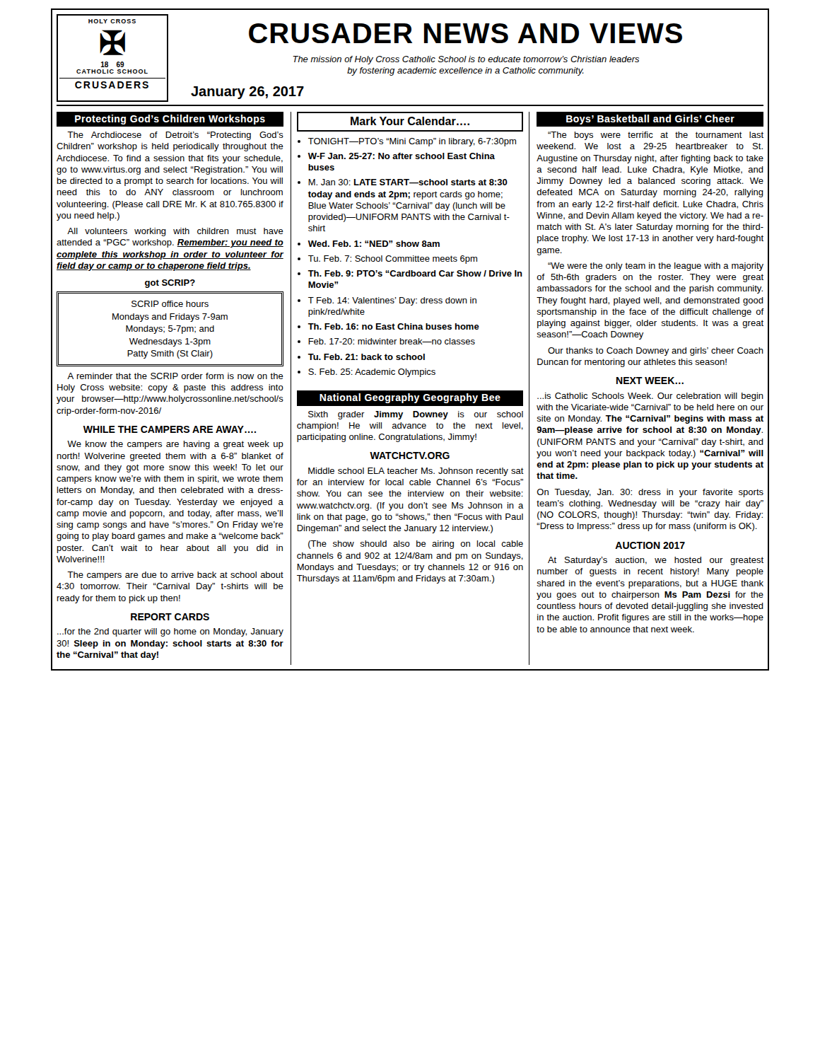HOLY CROSS
✠
18 69
CATHOLIC SCHOOL
CRUSADERS
CRUSADER NEWS AND VIEWS
The mission of Holy Cross Catholic School is to educate tomorrow’s Christian leaders
by fostering academic excellence in a Catholic community.
January 26, 2017
Protecting God’s Children Workshops
The Archdiocese of Detroit’s “Protecting God’s Children” workshop is held periodically throughout the Archdiocese. To find a session that fits your schedule, go to www.virtus.org and select “Registration.” You will be directed to a prompt to search for locations. You will need this to do ANY classroom or lunchroom volunteering. (Please call DRE Mr. K at 810.765.8300 if you need help.)
All volunteers working with children must have attended a “PGC” workshop. Remember: you need to complete this workshop in order to volunteer for field day or camp or to chaperone field trips.
got SCRIP?
SCRIP office hours
Mondays and Fridays 7-9am
Mondays; 5-7pm; and
Wednesdays 1-3pm
Patty Smith (St Clair)
A reminder that the SCRIP order form is now on the Holy Cross website: copy & paste this address into your browser—http://www.holycrossonline.net/school/scrip-order-form-nov-2016/
While the Campers are Away….
We know the campers are having a great week up north! Wolverine greeted them with a 6-8” blanket of snow, and they got more snow this week! To let our campers know we’re with them in spirit, we wrote them letters on Monday, and then celebrated with a dress-for-camp day on Tuesday. Yesterday we enjoyed a camp movie and popcorn, and today, after mass, we’ll sing camp songs and have “s’mores.” On Friday we’re going to play board games and make a “welcome back” poster. Can’t wait to hear about all you did in Wolverine!!!
The campers are due to arrive back at school about 4:30 tomorrow. Their “Carnival Day” t-shirts will be ready for them to pick up then!
Report Cards
...for the 2nd quarter will go home on Monday, January 30! Sleep in on Monday: school starts at 8:30 for the “Carnival” that day!
Mark Your Calendar….
TONIGHT—PTO’s “Mini Camp” in library, 6-7:30pm
W-F Jan. 25-27: No after school East China buses
M. Jan 30: LATE START—school starts at 8:30 today and ends at 2pm; report cards go home; Blue Water Schools’ “Carnival” day (lunch will be provided)—UNIFORM PANTS with the Carnival t-shirt
Wed. Feb. 1: “NED” show 8am
Tu. Feb. 7: School Committee meets 6pm
Th. Feb. 9: PTO’s “Cardboard Car Show / Drive In Movie”
T Feb. 14: Valentines’ Day: dress down in pink/red/white
Th. Feb. 16: no East China buses home
Feb. 17-20: midwinter break—no classes
Tu. Feb. 21: back to school
S. Feb. 25: Academic Olympics
National Geography Geography Bee
Sixth grader Jimmy Downey is our school champion! He will advance to the next level, participating online. Congratulations, Jimmy!
WATCHCTV.ORG
Middle school ELA teacher Ms. Johnson recently sat for an interview for local cable Channel 6’s “Focus” show. You can see the interview on their website: www.watchctv.org. (If you don’t see Ms Johnson in a link on that page, go to “shows,” then “Focus with Paul Dingeman” and select the January 12 interview.)
(The show should also be airing on local cable channels 6 and 902 at 12/4/8am and pm on Sundays, Mondays and Tuesdays; or try channels 12 or 916 on Thursdays at 11am/6pm and Fridays at 7:30am.)
Boys’ Basketball and Girls’ Cheer
“The boys were terrific at the tournament last weekend. We lost a 29-25 heartbreaker to St. Augustine on Thursday night, after fighting back to take a second half lead. Luke Chadra, Kyle Miotke, and Jimmy Downey led a balanced scoring attack. We defeated MCA on Saturday morning 24-20, rallying from an early 12-2 first-half deficit. Luke Chadra, Chris Winne, and Devin Allam keyed the victory. We had a re-match with St. A's later Saturday morning for the third-place trophy. We lost 17-13 in another very hard-fought game.
“We were the only team in the league with a majority of 5th-6th graders on the roster. They were great ambassadors for the school and the parish community. They fought hard, played well, and demonstrated good sportsmanship in the face of the difficult challenge of playing against bigger, older students. It was a great season!”—Coach Downey
Our thanks to Coach Downey and girls’ cheer Coach Duncan for mentoring our athletes this season!
Next Week…
...is Catholic Schools Week. Our celebration will begin with the Vicariate-wide “Carnival” to be held here on our site on Monday. The “Carnival” begins with mass at 9am—please arrive for school at 8:30 on Monday. (UNIFORM PANTS and your “Carnival” day t-shirt, and you won’t need your backpack today.) “Carnival” will end at 2pm: please plan to pick up your students at that time.
On Tuesday, Jan. 30: dress in your favorite sports team’s clothing. Wednesday will be “crazy hair day” (NO COLORS, though)! Thursday: “twin” day. Friday: “Dress to Impress:” dress up for mass (uniform is OK).
AUCTION 2017
At Saturday’s auction, we hosted our greatest number of guests in recent history! Many people shared in the event’s preparations, but a HUGE thank you goes out to chairperson Ms Pam Dezsi for the countless hours of devoted detail-juggling she invested in the auction. Profit figures are still in the works—hope to be able to announce that next week.